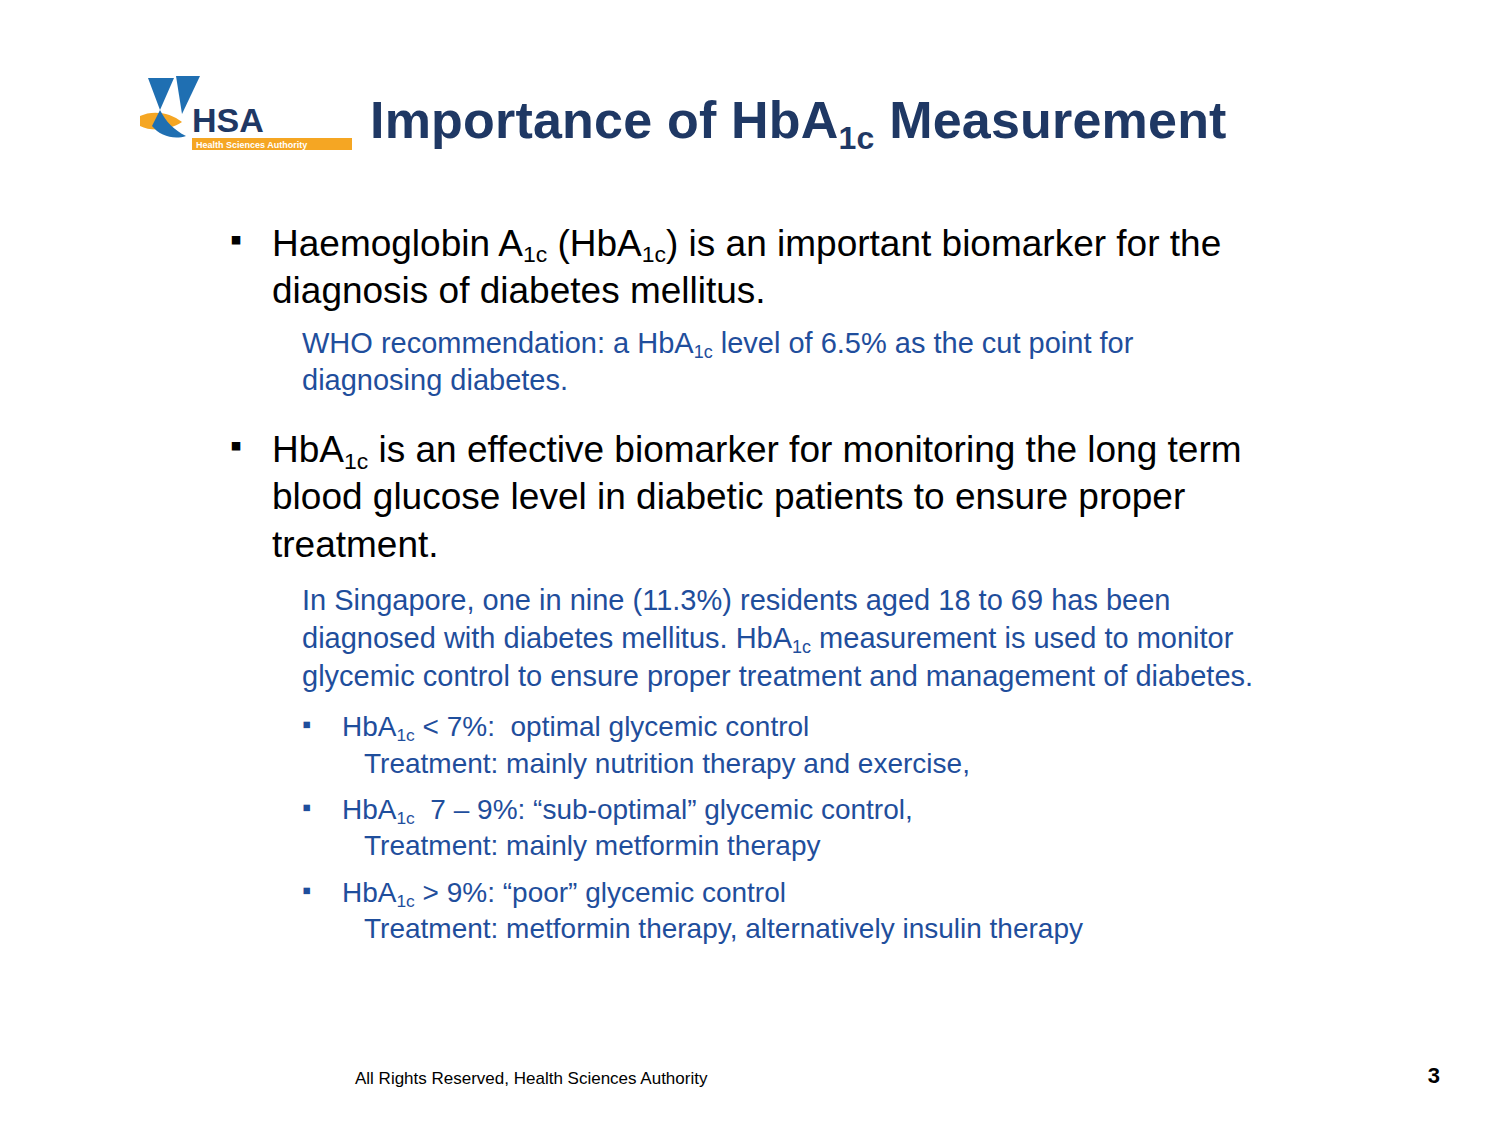HSA Health Sciences Authority
Importance of HbA1c Measurement
Haemoglobin A1c (HbA1c) is an important biomarker for the diagnosis of diabetes mellitus.
WHO recommendation: a HbA1c level of 6.5% as the cut point for diagnosing diabetes.
HbA1c is an effective biomarker for monitoring the long term blood glucose level in diabetic patients to ensure proper treatment.
In Singapore, one in nine (11.3%) residents aged 18 to 69 has been diagnosed with diabetes mellitus. HbA1c measurement is used to monitor glycemic control to ensure proper treatment and management of diabetes.
HbA1c < 7%: optimal glycemic control Treatment: mainly nutrition therapy and exercise,
HbA1c 7 – 9%: “sub-optimal” glycemic control, Treatment: mainly metformin therapy
HbA1c > 9%: “poor” glycemic control Treatment: metformin therapy, alternatively insulin therapy
All Rights Reserved, Health Sciences Authority
3